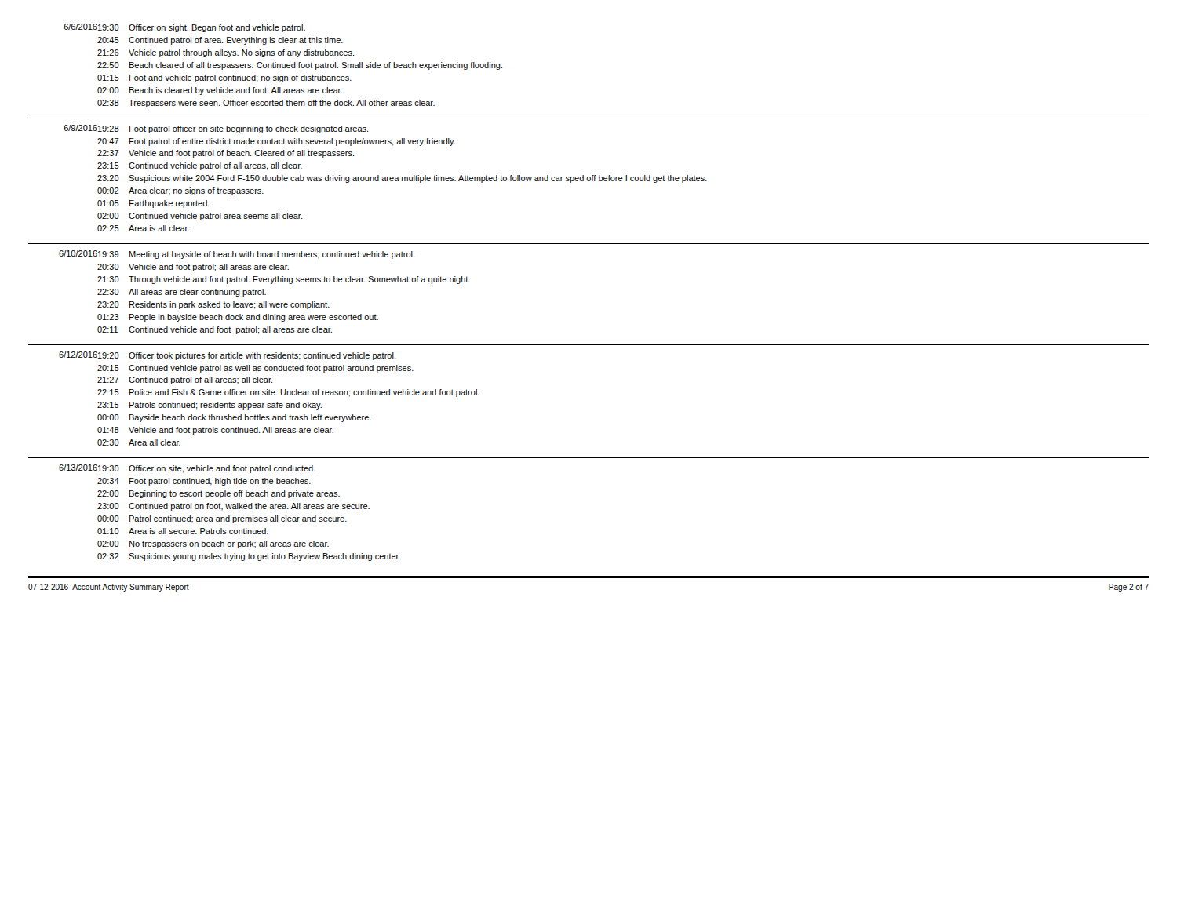| 6/6/2016 | 19:30 Officer on sight. Began foot and vehicle patrol. 20:45 Continued patrol of area. Everything is clear at this time. 21:26 Vehicle patrol through alleys. No signs of any distrubances. 22:50 Beach cleared of all trespassers. Continued foot patrol. Small side of beach experiencing flooding. 01:15 Foot and vehicle patrol continued; no sign of distrubances. 02:00 Beach is cleared by vehicle and foot. All areas are clear. 02:38 Trespassers were seen. Officer escorted them off the dock. All other areas clear. |
| 6/9/2016 | 19:28 Foot patrol officer on site beginning to check designated areas. 20:47 Foot patrol of entire district made contact with several people/owners, all very friendly. 22:37 Vehicle and foot patrol of beach. Cleared of all trespassers. 23:15 Continued vehicle patrol of all areas, all clear. 23:20 Suspicious white 2004 Ford F-150 double cab was driving around area multiple times. Attempted to follow and car sped off before I could get the plates. 00:02 Area clear; no signs of trespassers. 01:05 Earthquake reported. 02:00 Continued vehicle patrol area seems all clear. 02:25 Area is all clear. |
| 6/10/2016 | 19:39 Meeting at bayside of beach with board members; continued vehicle patrol. 20:30 Vehicle and foot patrol; all areas are clear. 21:30 Through vehicle and foot patrol. Everything seems to be clear. Somewhat of a quite night. 22:30 All areas are clear continuing patrol. 23:20 Residents in park asked to leave; all were compliant. 01:23 People in bayside beach dock and dining area were escorted out. 02:11 Continued vehicle and foot patrol; all areas are clear. |
| 6/12/2016 | 19:20 Officer took pictures for article with residents; continued vehicle patrol. 20:15 Continued vehicle patrol as well as conducted foot patrol around premises. 21:27 Continued patrol of all areas; all clear. 22:15 Police and Fish & Game officer on site. Unclear of reason; continued vehicle and foot patrol. 23:15 Patrols continued; residents appear safe and okay. 00:00 Bayside beach dock thrushed bottles and trash left everywhere. 01:48 Vehicle and foot patrols continued. All areas are clear. 02:30 Area all clear. |
| 6/13/2016 | 19:30 Officer on site, vehicle and foot patrol conducted. 20:34 Foot patrol continued, high tide on the beaches. 22:00 Beginning to escort people off beach and private areas. 23:00 Continued patrol on foot, walked the area. All areas are secure. 00:00 Patrol continued; area and premises all clear and secure. 01:10 Area is all secure. Patrols continued. 02:00 No trespassers on beach or park; all areas are clear. 02:32 Suspicious young males trying to get into Bayview Beach dining center |
07-12-2016 Account Activity Summary Report
Page 2 of 7